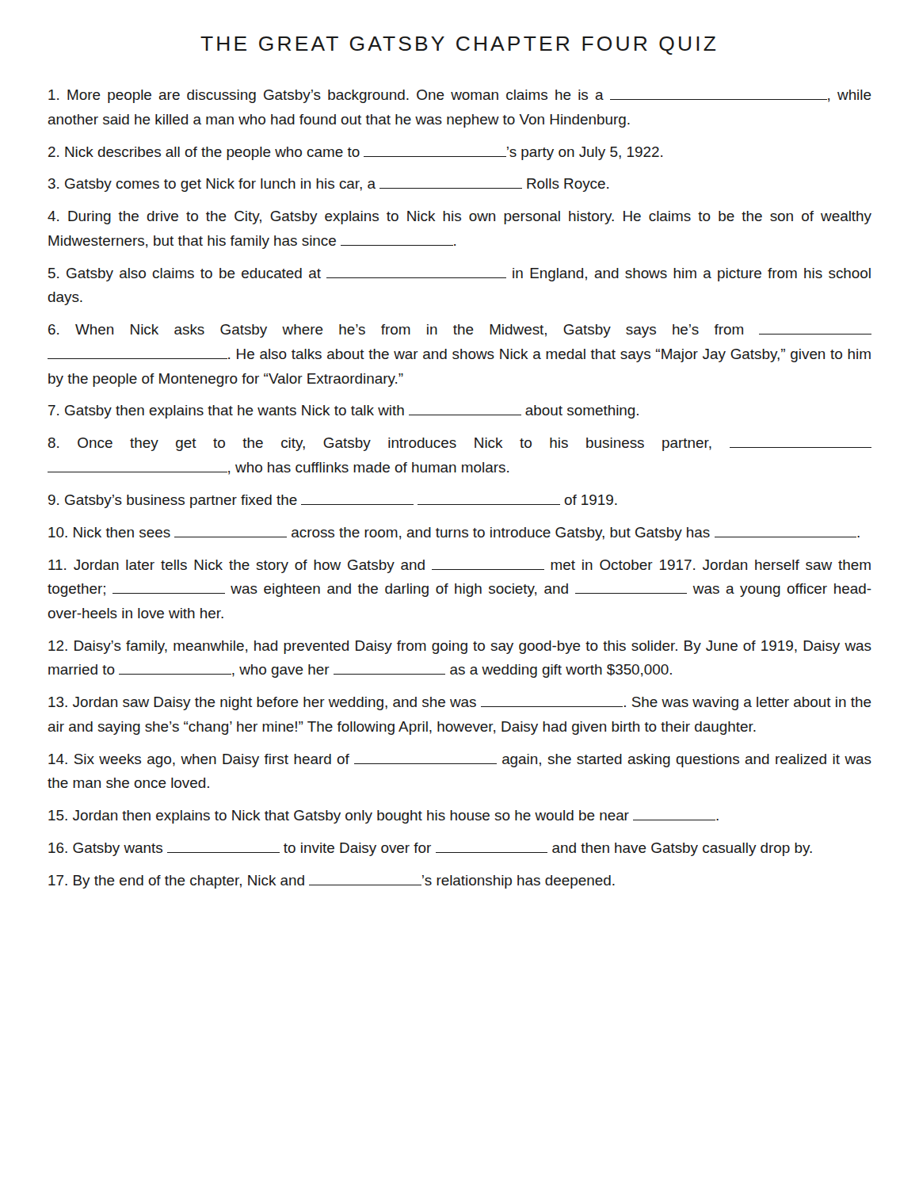The Great Gatsby Chapter Four Quiz
More people are discussing Gatsby’s background. One woman claims he is a , while another said he killed a man who had found out that he was nephew to Von Hindenburg.
Nick describes all of the people who came to ’s party on July 5, 1922.
Gatsby comes to get Nick for lunch in his car, a Rolls Royce.
During the drive to the City, Gatsby explains to Nick his own personal history. He claims to be the son of wealthy Midwesterners, but that his family has since .
Gatsby also claims to be educated at in England, and shows him a picture from his school days.
When Nick asks Gatsby where he’s from in the Midwest, Gatsby says he’s from . He also talks about the war and shows Nick a medal that says “Major Jay Gatsby,” given to him by the people of Montenegro for “Valor Extraordinary.”
Gatsby then explains that he wants Nick to talk with about something.
Once they get to the city, Gatsby introduces Nick to his business partner, , who has cufflinks made of human molars.
Gatsby’s business partner fixed the of 1919.
Nick then sees across the room, and turns to introduce Gatsby, but Gatsby has .
Jordan later tells Nick the story of how Gatsby and met in October 1917. Jordan herself saw them together; was eighteen and the darling of high society, and was a young officer head-over-heels in love with her.
Daisy’s family, meanwhile, had prevented Daisy from going to say good-bye to this solider. By June of 1919, Daisy was married to , who gave her as a wedding gift worth $350,000.
Jordan saw Daisy the night before her wedding, and she was . She was waving a letter about in the air and saying she’s “chang’ her mine!” The following April, however, Daisy had given birth to their daughter.
Six weeks ago, when Daisy first heard of again, she started asking questions and realized it was the man she once loved.
Jordan then explains to Nick that Gatsby only bought his house so he would be near .
Gatsby wants to invite Daisy over for and then have Gatsby casually drop by.
By the end of the chapter, Nick and ’s relationship has deepened.